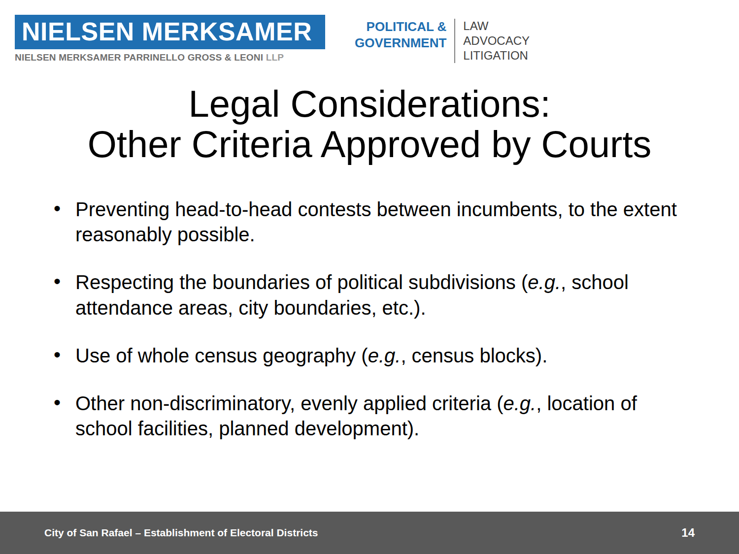NIELSEN MERKSAMER
NIELSEN MERKSAMER PARRINELLO GROSS & LEONI LLP
POLITICAL &
GOVERNMENT
LAW
ADVOCACY
LITIGATION
Legal Considerations:
Other Criteria Approved by Courts
Preventing head-to-head contests between incumbents, to the extent reasonably possible.
Respecting the boundaries of political subdivisions (e.g., school attendance areas, city boundaries, etc.).
Use of whole census geography (e.g., census blocks).
Other non-discriminatory, evenly applied criteria (e.g., location of school facilities, planned development).
City of San Rafael – Establishment of Electoral Districts
14